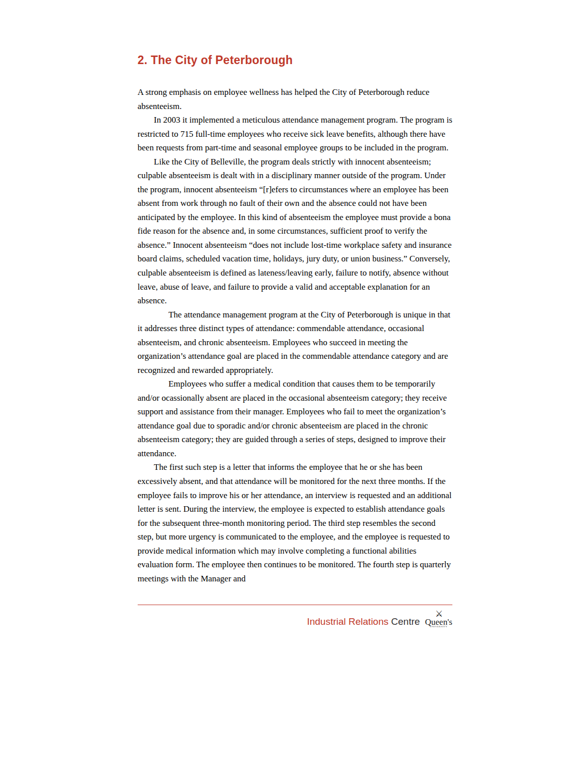2. The City of Peterborough
A strong emphasis on employee wellness has helped the City of Peterborough reduce absenteeism.
In 2003 it implemented a meticulous attendance management program. The program is restricted to 715 full-time employees who receive sick leave benefits, although there have been requests from part-time and seasonal employee groups to be included in the program.
Like the City of Belleville, the program deals strictly with innocent absenteeism; culpable absenteeism is dealt with in a disciplinary manner outside of the program. Under the program, innocent absenteeism “[r]efers to circumstances where an employee has been absent from work through no fault of their own and the absence could not have been anticipated by the employee. In this kind of absenteeism the employee must provide a bona fide reason for the absence and, in some circumstances, sufficient proof to verify the absence.” Innocent absenteeism “does not include lost-time workplace safety and insurance board claims, scheduled vacation time, holidays, jury duty, or union business.” Conversely, culpable absenteeism is defined as lateness/leaving early, failure to notify, absence without leave, abuse of leave, and failure to provide a valid and acceptable explanation for an absence.
The attendance management program at the City of Peterborough is unique in that it addresses three distinct types of attendance: commendable attendance, occasional absenteeism, and chronic absenteeism. Employees who succeed in meeting the organization’s attendance goal are placed in the commendable attendance category and are recognized and rewarded appropriately.
Employees who suffer a medical condition that causes them to be temporarily and/or ocassionally absent are placed in the occasional absenteeism category; they receive support and assistance from their manager. Employees who fail to meet the organization’s attendance goal due to sporadic and/or chronic absenteeism are placed in the chronic absenteeism category; they are guided through a series of steps, designed to improve their attendance.
The first such step is a letter that informs the employee that he or she has been excessively absent, and that attendance will be monitored for the next three months. If the employee fails to improve his or her attendance, an interview is requested and an additional letter is sent. During the interview, the employee is expected to establish attendance goals for the subsequent three-month monitoring period. The third step resembles the second step, but more urgency is communicated to the employee, and the employee is requested to provide medical information which may involve completing a functional abilities evaluation form. The employee then continues to be monitored. The fourth step is quarterly meetings with the Manager and
Industrial Relations Centre
⚔
Queen'sUNIVERSITY